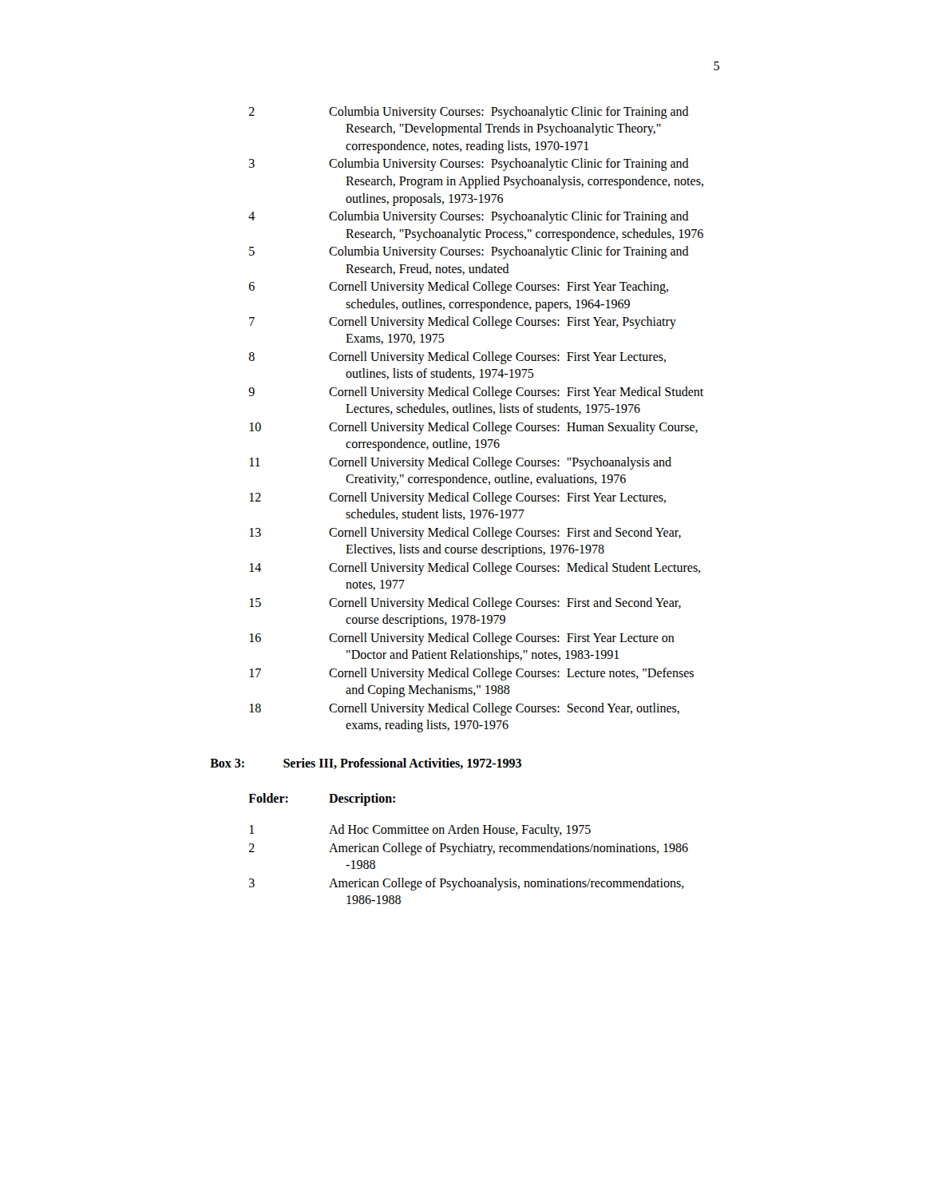5
| 2 | Columbia University Courses: Psychoanalytic Clinic for Training and Research, "Developmental Trends in Psychoanalytic Theory," correspondence, notes, reading lists, 1970-1971 |
| 3 | Columbia University Courses: Psychoanalytic Clinic for Training and Research, Program in Applied Psychoanalysis, correspondence, notes, outlines, proposals, 1973-1976 |
| 4 | Columbia University Courses: Psychoanalytic Clinic for Training and Research, "Psychoanalytic Process," correspondence, schedules, 1976 |
| 5 | Columbia University Courses: Psychoanalytic Clinic for Training and Research, Freud, notes, undated |
| 6 | Cornell University Medical College Courses: First Year Teaching, schedules, outlines, correspondence, papers, 1964-1969 |
| 7 | Cornell University Medical College Courses: First Year, Psychiatry Exams, 1970, 1975 |
| 8 | Cornell University Medical College Courses: First Year Lectures, outlines, lists of students, 1974-1975 |
| 9 | Cornell University Medical College Courses: First Year Medical Student Lectures, schedules, outlines, lists of students, 1975-1976 |
| 10 | Cornell University Medical College Courses: Human Sexuality Course, correspondence, outline, 1976 |
| 11 | Cornell University Medical College Courses: "Psychoanalysis and Creativity," correspondence, outline, evaluations, 1976 |
| 12 | Cornell University Medical College Courses: First Year Lectures, schedules, student lists, 1976-1977 |
| 13 | Cornell University Medical College Courses: First and Second Year, Electives, lists and course descriptions, 1976-1978 |
| 14 | Cornell University Medical College Courses: Medical Student Lectures, notes, 1977 |
| 15 | Cornell University Medical College Courses: First and Second Year, course descriptions, 1978-1979 |
| 16 | Cornell University Medical College Courses: First Year Lecture on "Doctor and Patient Relationships," notes, 1983-1991 |
| 17 | Cornell University Medical College Courses: Lecture notes, "Defenses and Coping Mechanisms," 1988 |
| 18 | Cornell University Medical College Courses: Second Year, outlines, exams, reading lists, 1970-1976 |
Box 3: Series III, Professional Activities, 1972-1993
Folder: Description:
| 1 | Ad Hoc Committee on Arden House, Faculty, 1975 |
| 2 | American College of Psychiatry, recommendations/nominations, 1986 -1988 |
| 3 | American College of Psychoanalysis, nominations/recommendations, 1986-1988 |